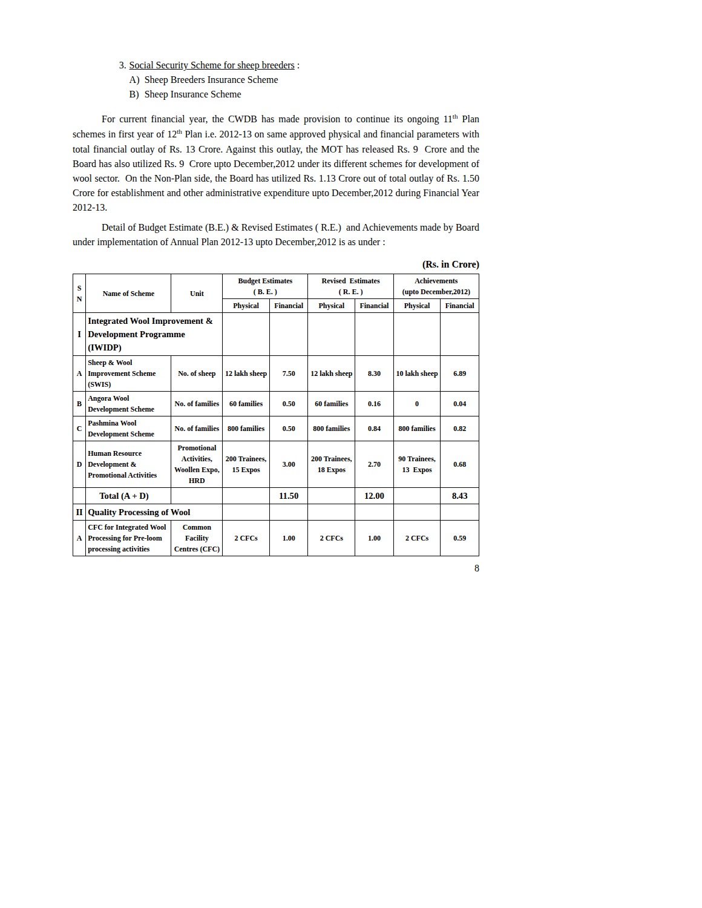| 3. | Social Security Scheme for sheep breeders : |
| | A) | Sheep Breeders Insurance Scheme |
| | B) | Sheep Insurance Scheme |
For current financial year, the CWDB has made provision to continue its ongoing 11th Plan schemes in first year of 12th Plan i.e. 2012-13 on same approved physical and financial parameters with total financial outlay of Rs. 13 Crore. Against this outlay, the MOT has released Rs. 9 Crore and the Board has also utilized Rs. 9 Crore upto December,2012 under its different schemes for development of wool sector. On the Non-Plan side, the Board has utilized Rs. 1.13 Crore out of total outlay of Rs. 1.50 Crore for establishment and other administrative expenditure upto December,2012 during Financial Year 2012-13.
Detail of Budget Estimate (B.E.) & Revised Estimates ( R.E.) and Achievements made by Board under implementation of Annual Plan 2012-13 upto December,2012 is as under :
(Rs. in Crore)
| S N | Name of Scheme | Unit | Budget Estimates ( B. E. ) | Revised Estimates ( R. E. ) | Achievements (upto December,2012) |
| --- | --- | --- | --- | --- | --- |
| Physical | Financial | Physical | Financial | Physical | Financial |
| I | Integrated Wool Improvement & Development Programme (IWIDP) | | | | | | |
| A | Sheep & Wool Improvement Scheme (SWIS) | No. of sheep | 12 lakh sheep | 7.50 | 12 lakh sheep | 8.30 | 10 lakh sheep | 6.89 |
| B | Angora Wool Development Scheme | No. of families | 60 families | 0.50 | 60 families | 0.16 | 0 | 0.04 |
| C | Pashmina Wool Development Scheme | No. of families | 800 families | 0.50 | 800 families | 0.84 | 800 families | 0.82 |
| D | Human Resource Development & Promotional Activities | Promotional Activities, Woollen Expo, HRD | 200 Trainees, 15 Expos | 3.00 | 200 Trainees, 18 Expos | 2.70 | 90 Trainees, 13 Expos | 0.68 |
| | Total (A + D) | | | 11.50 | | 12.00 | | 8.43 |
| II | Quality Processing of Wool | | | | | | |
| A | CFC for Integrated Wool Processing for Pre-loom processing activities | Common Facility Centres (CFC) | 2 CFCs | 1.00 | 2 CFCs | 1.00 | 2 CFCs | 0.59 |
8